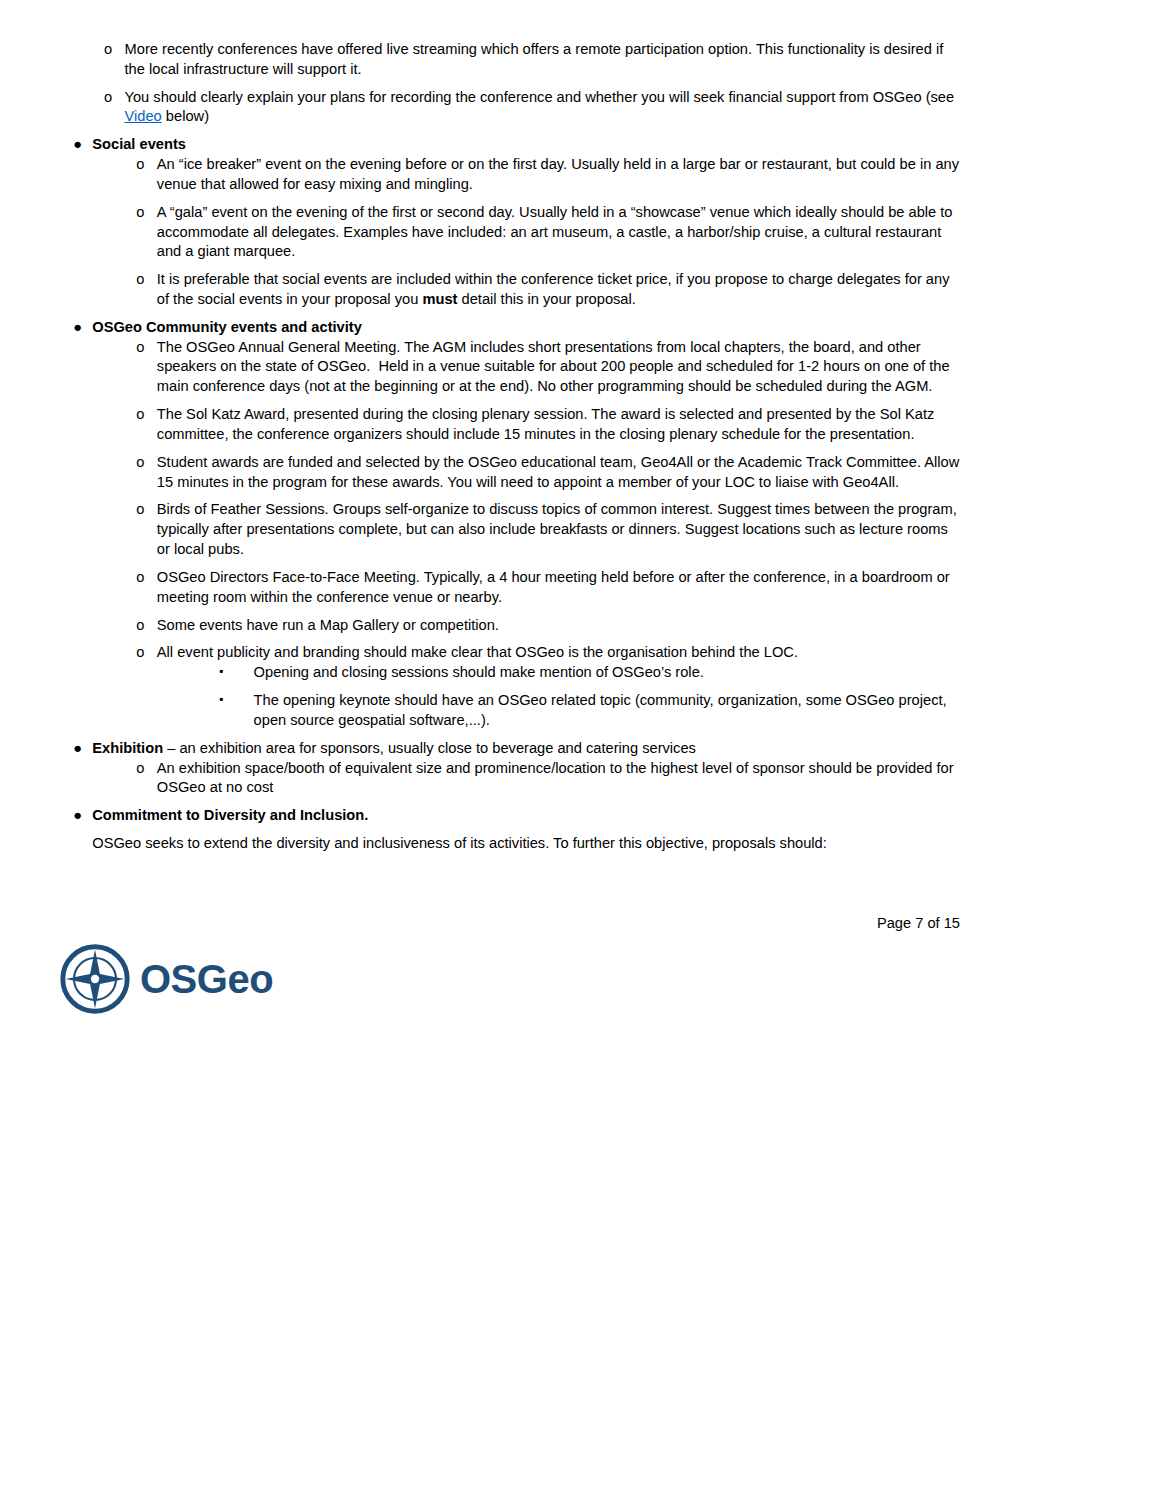o More recently conferences have offered live streaming which offers a remote participation option. This functionality is desired if the local infrastructure will support it.
o You should clearly explain your plans for recording the conference and whether you will seek financial support from OSGeo (see Video below)
●Social events
o An “ice breaker” event on the evening before or on the first day. Usually held in a large bar or restaurant, but could be in any venue that allowed for easy mixing and mingling.
o A “gala” event on the evening of the first or second day. Usually held in a “showcase” venue which ideally should be able to accommodate all delegates. Examples have included: an art museum, a castle, a harbor/ship cruise, a cultural restaurant and a giant marquee.
o It is preferable that social events are included within the conference ticket price, if you propose to charge delegates for any of the social events in your proposal you must detail this in your proposal.
●OSGeo Community events and activity
o The OSGeo Annual General Meeting. The AGM includes short presentations from local chapters, the board, and other speakers on the state of OSGeo. Held in a venue suitable for about 200 people and scheduled for 1-2 hours on one of the main conference days (not at the beginning or at the end). No other programming should be scheduled during the AGM.
o The Sol Katz Award, presented during the closing plenary session. The award is selected and presented by the Sol Katz committee, the conference organizers should include 15 minutes in the closing plenary schedule for the presentation.
o Student awards are funded and selected by the OSGeo educational team, Geo4All or the Academic Track Committee. Allow 15 minutes in the program for these awards. You will need to appoint a member of your LOC to liaise with Geo4All.
o Birds of Feather Sessions. Groups self-organize to discuss topics of common interest. Suggest times between the program, typically after presentations complete, but can also include breakfasts or dinners. Suggest locations such as lecture rooms or local pubs.
o OSGeo Directors Face-to-Face Meeting. Typically, a 4 hour meeting held before or after the conference, in a boardroom or meeting room within the conference venue or nearby.
o Some events have run a Map Gallery or competition.
o All event publicity and branding should make clear that OSGeo is the organisation behind the LOC.
▪Opening and closing sessions should make mention of OSGeo’s role.
▪The opening keynote should have an OSGeo related topic (community, organization, some OSGeo project, open source geospatial software,...).
●Exhibition – an exhibition area for sponsors, usually close to beverage and catering services
o An exhibition space/booth of equivalent size and prominence/location to the highest level of sponsor should be provided for OSGeo at no cost
●Commitment to Diversity and Inclusion.
OSGeo seeks to extend the diversity and inclusiveness of its activities. To further this objective, proposals should:
Page 7 of 15
OSGeo